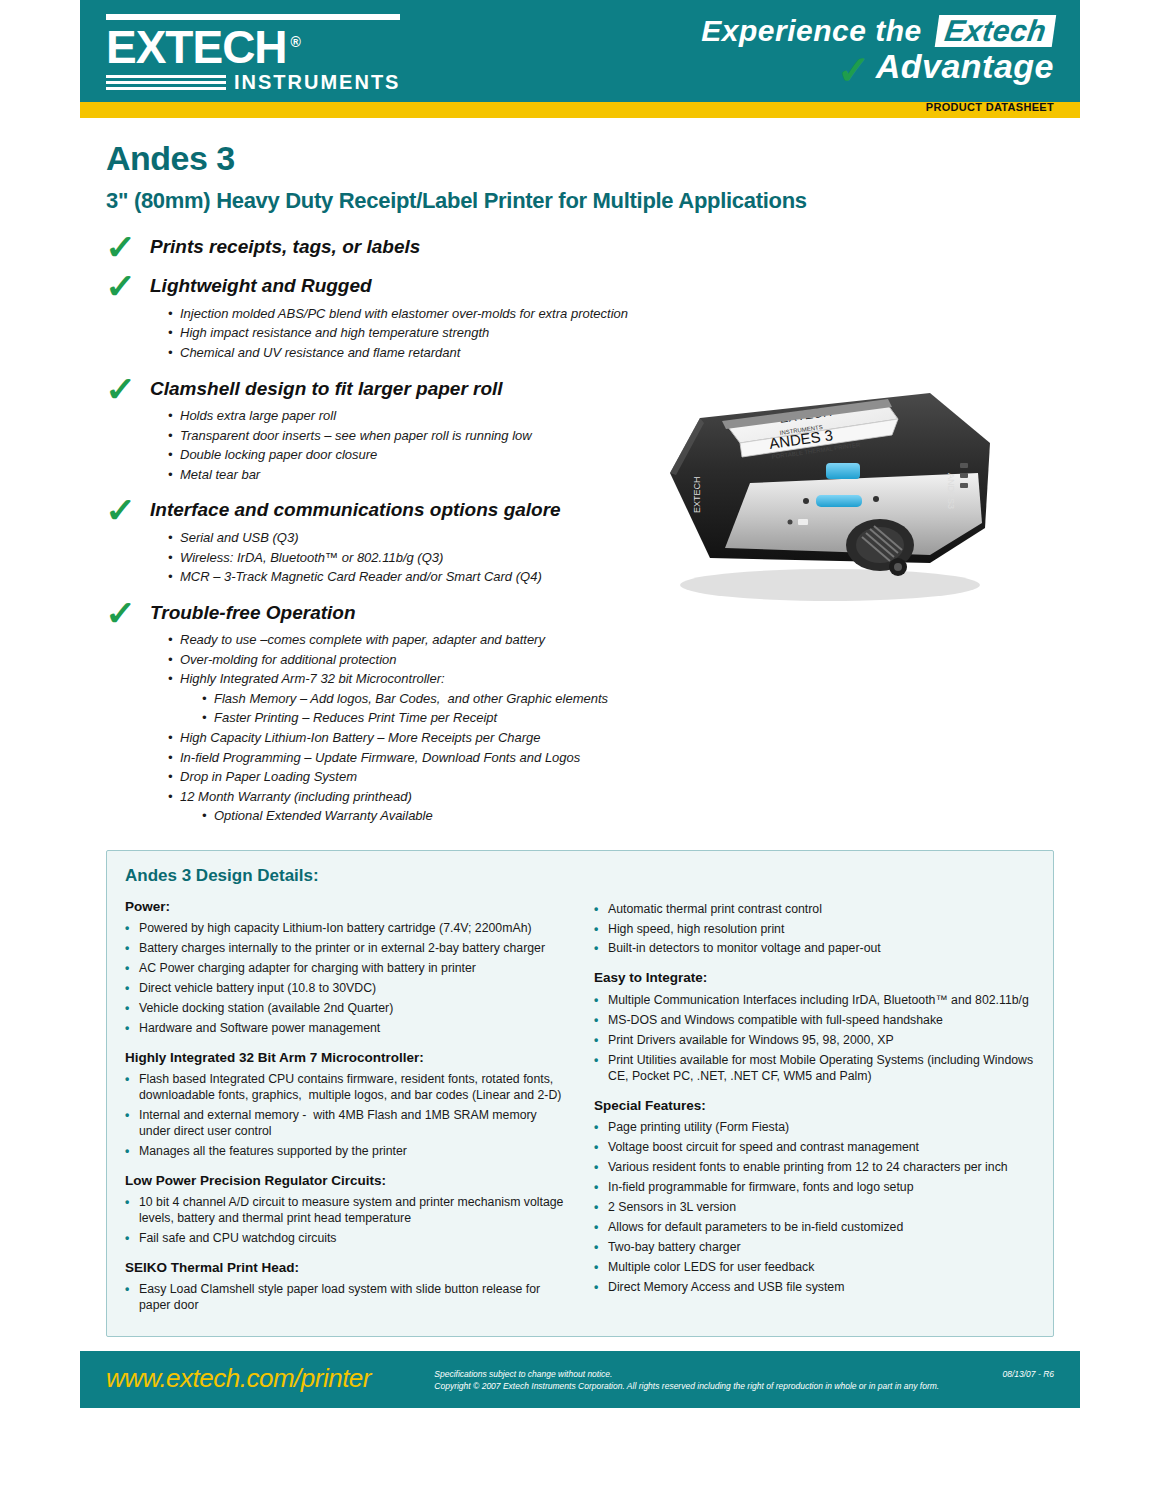EXTECH®
INSTRUMENTS
Experience the Extech
✓Advantage
PRODUCT DATASHEET
Andes 3
3" (80mm) Heavy Duty Receipt/Label Printer for Multiple Applications
EXTECH INSTRUMENTS ANDES 3 PORTABLE THERMAL PRINTER ANDES3 EXTECH
✓
Prints receipts, tags, or labels
✓
Lightweight and Rugged
Injection molded ABS/PC blend with elastomer over-molds for extra protection
High impact resistance and high temperature strength
Chemical and UV resistance and flame retardant
✓
Clamshell design to fit larger paper roll
Holds extra large paper roll
Transparent door inserts – see when paper roll is running low
Double locking paper door closure
Metal tear bar
✓
Interface and communications options galore
Serial and USB (Q3)
Wireless: IrDA, Bluetooth™ or 802.11b/g (Q3)
MCR – 3-Track Magnetic Card Reader and/or Smart Card (Q4)
✓
Trouble-free Operation
Ready to use –comes complete with paper, adapter and battery
Over-molding for additional protection
Highly Integrated Arm-7 32 bit Microcontroller:
Flash Memory – Add logos, Bar Codes, and other Graphic elements
Faster Printing – Reduces Print Time per Receipt
High Capacity Lithium-Ion Battery – More Receipts per Charge
In-field Programming – Update Firmware, Download Fonts and Logos
Drop in Paper Loading System
12 Month Warranty (including printhead)
Optional Extended Warranty Available
Andes 3 Design Details:
Power:
Powered by high capacity Lithium-Ion battery cartridge (7.4V; 2200mAh)
Battery charges internally to the printer or in external 2-bay battery charger
AC Power charging adapter for charging with battery in printer
Direct vehicle battery input (10.8 to 30VDC)
Vehicle docking station (available 2nd Quarter)
Hardware and Software power management
Highly Integrated 32 Bit Arm 7 Microcontroller:
Flash based Integrated CPU contains firmware, resident fonts, rotated fonts, downloadable fonts, graphics, multiple logos, and bar codes (Linear and 2-D)
Internal and external memory - with 4MB Flash and 1MB SRAM memory under direct user control
Manages all the features supported by the printer
Low Power Precision Regulator Circuits:
10 bit 4 channel A/D circuit to measure system and printer mechanism voltage levels, battery and thermal print head temperature
Fail safe and CPU watchdog circuits
SEIKO Thermal Print Head:
Easy Load Clamshell style paper load system with slide button release for paper door
Automatic thermal print contrast control
High speed, high resolution print
Built-in detectors to monitor voltage and paper-out
Easy to Integrate:
Multiple Communication Interfaces including IrDA, Bluetooth™ and 802.11b/g
MS-DOS and Windows compatible with full-speed handshake
Print Drivers available for Windows 95, 98, 2000, XP
Print Utilities available for most Mobile Operating Systems (including Windows CE, Pocket PC, .NET, .NET CF, WM5 and Palm)
Special Features:
Page printing utility (Form Fiesta)
Voltage boost circuit for speed and contrast management
Various resident fonts to enable printing from 12 to 24 characters per inch
In-field programmable for firmware, fonts and logo setup
2 Sensors in 3L version
Allows for default parameters to be in-field customized
Two-bay battery charger
Multiple color LEDS for user feedback
Direct Memory Access and USB file system
www.extech.com/printer
Specifications subject to change without notice.
Copyright © 2007 Extech Instruments Corporation. All rights reserved including the right of reproduction in whole or in part in any form.
08/13/07 - R6